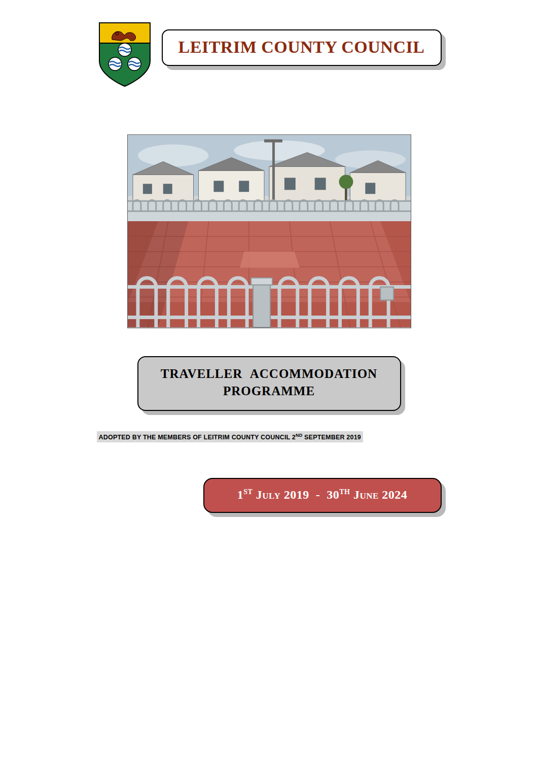Leitrim County Council
Traveller Accommodation
Programme
ADOPTED BY THE MEMBERS OF LEITRIM COUNTY COUNCIL 2ND SEPTEMBER 2019
1ST July 2019 - 30TH June 2024